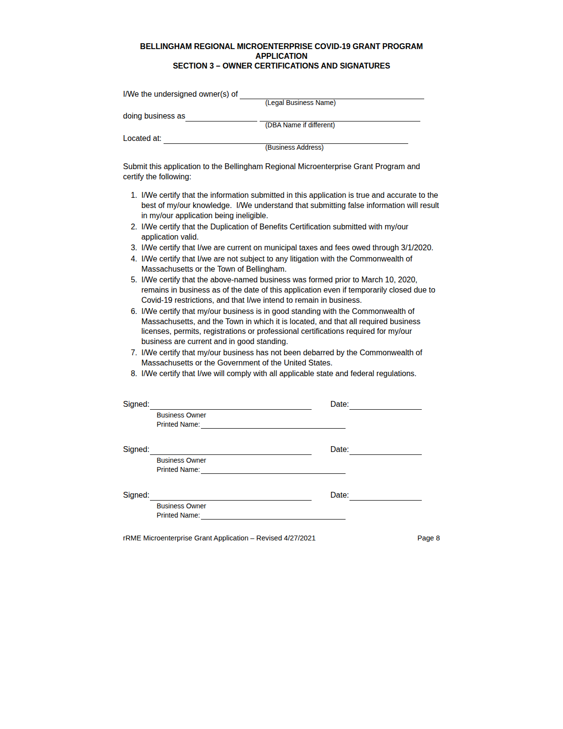BELLINGHAM REGIONAL MICROENTERPRISE COVID-19 GRANT PROGRAM APPLICATION SECTION 3 – OWNER CERTIFICATIONS AND SIGNATURES
I/We the undersigned owner(s) of
(Legal Business Name)
doing business as
(DBA Name if different)
Located at:
(Business Address)
Submit this application to the Bellingham Regional Microenterprise Grant Program and certify the following:
I/We certify that the information submitted in this application is true and accurate to the best of my/our knowledge. I/We understand that submitting false information will result in my/our application being ineligible.
I/We certify that the Duplication of Benefits Certification submitted with my/our application valid.
I/We certify that I/we are current on municipal taxes and fees owed through 3/1/2020.
I/We certify that I/we are not subject to any litigation with the Commonwealth of Massachusetts or the Town of Bellingham.
I/We certify that the above-named business was formed prior to March 10, 2020, remains in business as of the date of this application even if temporarily closed due to Covid-19 restrictions, and that I/we intend to remain in business.
I/We certify that my/our business is in good standing with the Commonwealth of Massachusetts, and the Town in which it is located, and that all required business licenses, permits, registrations or professional certifications required for my/our business are current and in good standing.
I/We certify that my/our business has not been debarred by the Commonwealth of Massachusetts or the Government of the United States.
I/We certify that I/we will comply with all applicable state and federal regulations.
Signed:
Date:
Business Owner
Printed Name:
Signed:
Date:
Business Owner
Printed Name:
Signed:
Date:
Business Owner
Printed Name:
rRME Microenterprise Grant Application – Revised 4/27/2021 Page 8